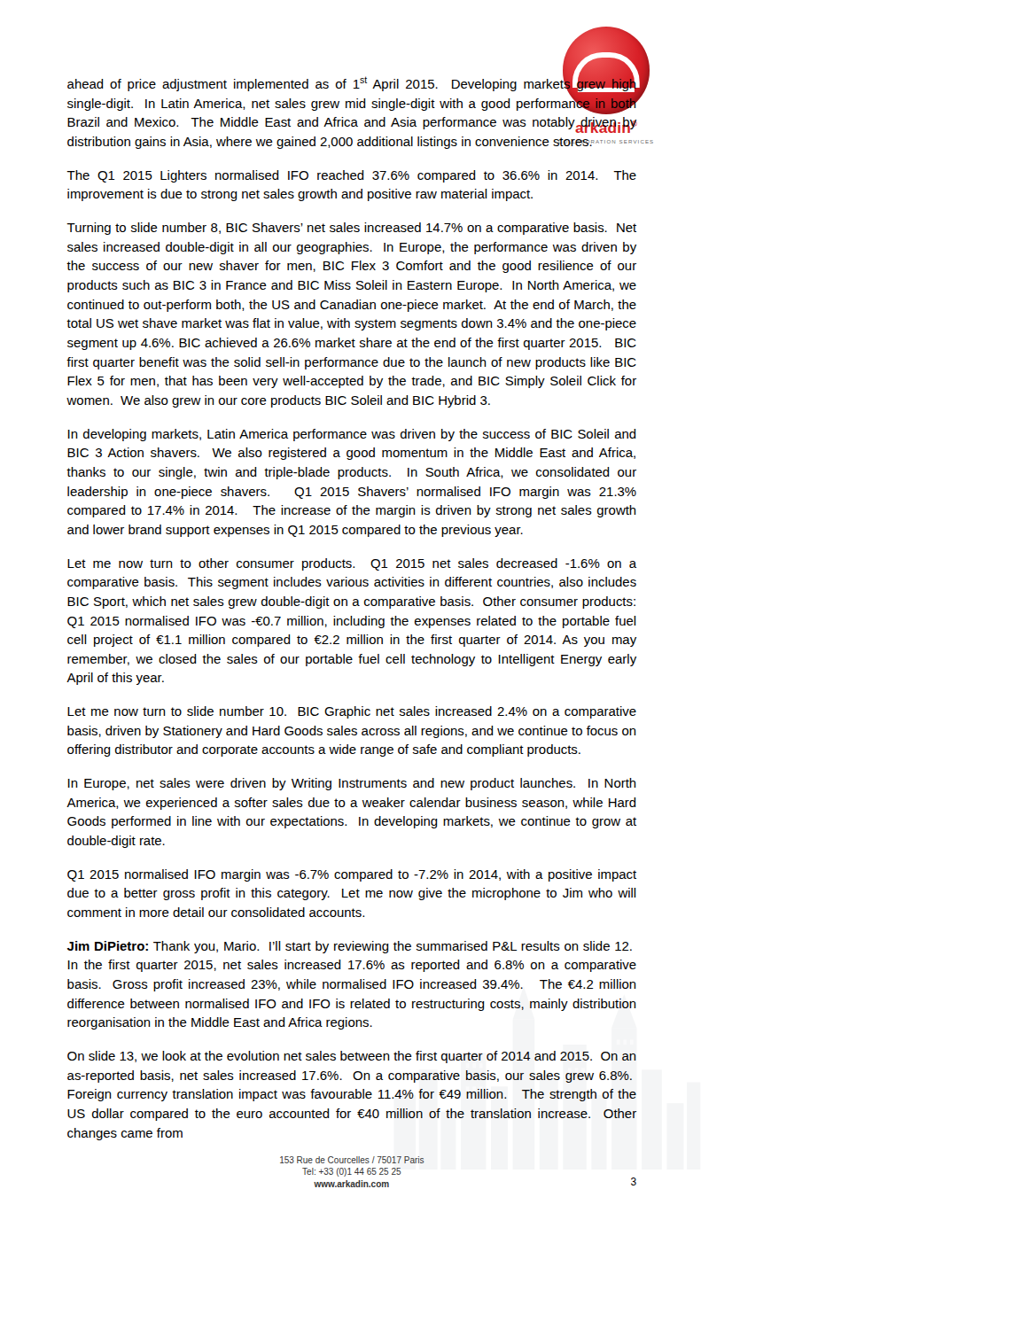arkadin®
Collaboration Services
ahead of price adjustment implemented as of 1st April 2015. Developing markets grew high single-digit. In Latin America, net sales grew mid single-digit with a good performance in both Brazil and Mexico. The Middle East and Africa and Asia performance was notably driven by distribution gains in Asia, where we gained 2,000 additional listings in convenience stores.
The Q1 2015 Lighters normalised IFO reached 37.6% compared to 36.6% in 2014. The improvement is due to strong net sales growth and positive raw material impact.
Turning to slide number 8, BIC Shavers’ net sales increased 14.7% on a comparative basis. Net sales increased double-digit in all our geographies. In Europe, the performance was driven by the success of our new shaver for men, BIC Flex 3 Comfort and the good resilience of our products such as BIC 3 in France and BIC Miss Soleil in Eastern Europe. In North America, we continued to out-perform both, the US and Canadian one-piece market. At the end of March, the total US wet shave market was flat in value, with system segments down 3.4% and the one-piece segment up 4.6%. BIC achieved a 26.6% market share at the end of the first quarter 2015. BIC first quarter benefit was the solid sell-in performance due to the launch of new products like BIC Flex 5 for men, that has been very well-accepted by the trade, and BIC Simply Soleil Click for women. We also grew in our core products BIC Soleil and BIC Hybrid 3.
In developing markets, Latin America performance was driven by the success of BIC Soleil and BIC 3 Action shavers. We also registered a good momentum in the Middle East and Africa, thanks to our single, twin and triple-blade products. In South Africa, we consolidated our leadership in one-piece shavers. Q1 2015 Shavers’ normalised IFO margin was 21.3% compared to 17.4% in 2014. The increase of the margin is driven by strong net sales growth and lower brand support expenses in Q1 2015 compared to the previous year.
Let me now turn to other consumer products. Q1 2015 net sales decreased -1.6% on a comparative basis. This segment includes various activities in different countries, also includes BIC Sport, which net sales grew double-digit on a comparative basis. Other consumer products: Q1 2015 normalised IFO was -€0.7 million, including the expenses related to the portable fuel cell project of €1.1 million compared to €2.2 million in the first quarter of 2014. As you may remember, we closed the sales of our portable fuel cell technology to Intelligent Energy early April of this year.
Let me now turn to slide number 10. BIC Graphic net sales increased 2.4% on a comparative basis, driven by Stationery and Hard Goods sales across all regions, and we continue to focus on offering distributor and corporate accounts a wide range of safe and compliant products.
In Europe, net sales were driven by Writing Instruments and new product launches. In North America, we experienced a softer sales due to a weaker calendar business season, while Hard Goods performed in line with our expectations. In developing markets, we continue to grow at double-digit rate.
Q1 2015 normalised IFO margin was -6.7% compared to -7.2% in 2014, with a positive impact due to a better gross profit in this category. Let me now give the microphone to Jim who will comment in more detail our consolidated accounts.
Jim DiPietro: Thank you, Mario. I’ll start by reviewing the summarised P&L results on slide 12. In the first quarter 2015, net sales increased 17.6% as reported and 6.8% on a comparative basis. Gross profit increased 23%, while normalised IFO increased 39.4%. The €4.2 million difference between normalised IFO and IFO is related to restructuring costs, mainly distribution reorganisation in the Middle East and Africa regions.
On slide 13, we look at the evolution net sales between the first quarter of 2014 and 2015. On an as-reported basis, net sales increased 17.6%. On a comparative basis, our sales grew 6.8%. Foreign currency translation impact was favourable 11.4% for €49 million. The strength of the US dollar compared to the euro accounted for €40 million of the translation increase. Other changes came from
153 Rue de Courcelles / 75017 Paris
Tel: +33 (0)1 44 65 25 25
www.arkadin.com
3